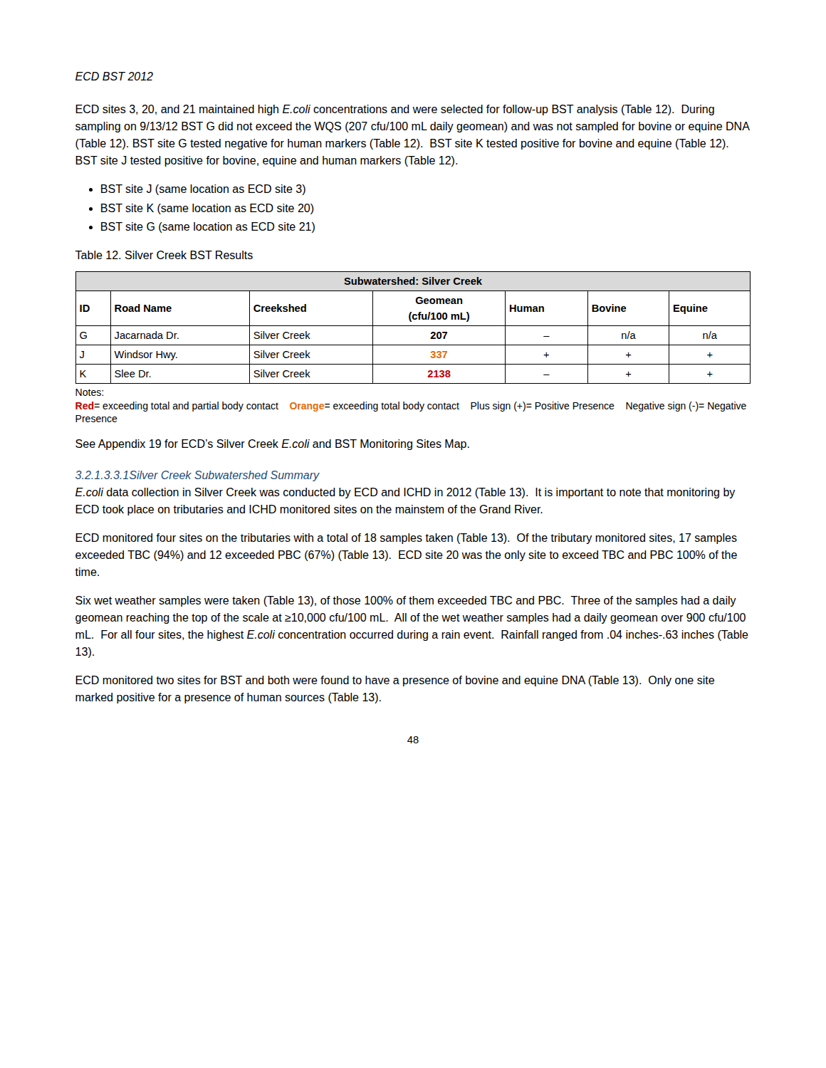ECD BST 2012
ECD sites 3, 20, and 21 maintained high E.coli concentrations and were selected for follow-up BST analysis (Table 12). During sampling on 9/13/12 BST G did not exceed the WQS (207 cfu/100 mL daily geomean) and was not sampled for bovine or equine DNA (Table 12). BST site G tested negative for human markers (Table 12). BST site K tested positive for bovine and equine (Table 12). BST site J tested positive for bovine, equine and human markers (Table 12).
BST site J (same location as ECD site 3)
BST site K (same location as ECD site 20)
BST site G (same location as ECD site 21)
Table 12. Silver Creek BST Results
| Subwatershed: Silver Creek |
| ID | Road Name | Creekshed | Geomean (cfu/100 mL) | Human | Bovine | Equine |
| G | Jacarnada Dr. | Silver Creek | 207 | – | n/a | n/a |
| J | Windsor Hwy. | Silver Creek | 337 | + | + | + |
| K | Slee Dr. | Silver Creek | 2138 | – | + | + |
Notes:
Red= exceeding total and partial body contact Orange= exceeding total body contact Plus sign (+)= Positive Presence Negative sign (-)= Negative Presence
See Appendix 19 for ECD’s Silver Creek E.coli and BST Monitoring Sites Map.
3.2.1.3.3.1 Silver Creek Subwatershed Summary
E.coli data collection in Silver Creek was conducted by ECD and ICHD in 2012 (Table 13). It is important to note that monitoring by ECD took place on tributaries and ICHD monitored sites on the mainstem of the Grand River.
ECD monitored four sites on the tributaries with a total of 18 samples taken (Table 13). Of the tributary monitored sites, 17 samples exceeded TBC (94%) and 12 exceeded PBC (67%) (Table 13). ECD site 20 was the only site to exceed TBC and PBC 100% of the time.
Six wet weather samples were taken (Table 13), of those 100% of them exceeded TBC and PBC. Three of the samples had a daily geomean reaching the top of the scale at ≥10,000 cfu/100 mL. All of the wet weather samples had a daily geomean over 900 cfu/100 mL. For all four sites, the highest E.coli concentration occurred during a rain event. Rainfall ranged from .04 inches-.63 inches (Table 13).
ECD monitored two sites for BST and both were found to have a presence of bovine and equine DNA (Table 13). Only one site marked positive for a presence of human sources (Table 13).
48